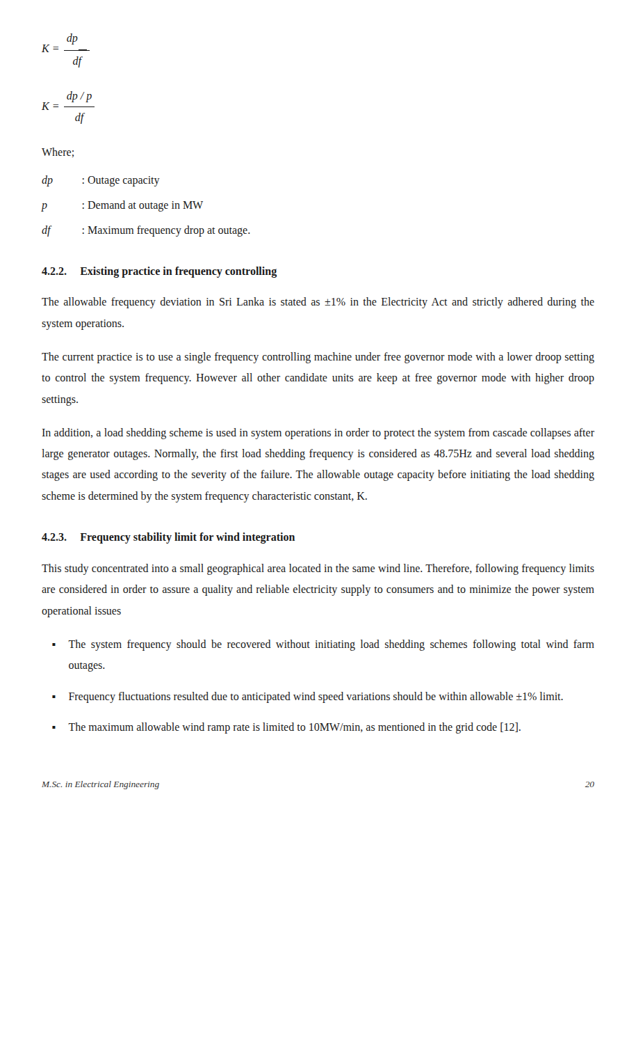K = dp df
K = dp / p df
Where;
dp
: Outage capacity
p
: Demand at outage in MW
df
: Maximum frequency drop at outage.
4.2.2. Existing practice in frequency controlling
The allowable frequency deviation in Sri Lanka is stated as ±1% in the Electricity Act and strictly adhered during the system operations.
The current practice is to use a single frequency controlling machine under free governor mode with a lower droop setting to control the system frequency. However all other candidate units are keep at free governor mode with higher droop settings.
In addition, a load shedding scheme is used in system operations in order to protect the system from cascade collapses after large generator outages. Normally, the first load shedding frequency is considered as 48.75Hz and several load shedding stages are used according to the severity of the failure. The allowable outage capacity before initiating the load shedding scheme is determined by the system frequency characteristic constant, K.
4.2.3. Frequency stability limit for wind integration
This study concentrated into a small geographical area located in the same wind line. Therefore, following frequency limits are considered in order to assure a quality and reliable electricity supply to consumers and to minimize the power system operational issues
The system frequency should be recovered without initiating load shedding schemes following total wind farm outages.
Frequency fluctuations resulted due to anticipated wind speed variations should be within allowable ±1% limit.
The maximum allowable wind ramp rate is limited to 10MW/min, as mentioned in the grid code [12].
M.Sc. in Electrical Engineering 20